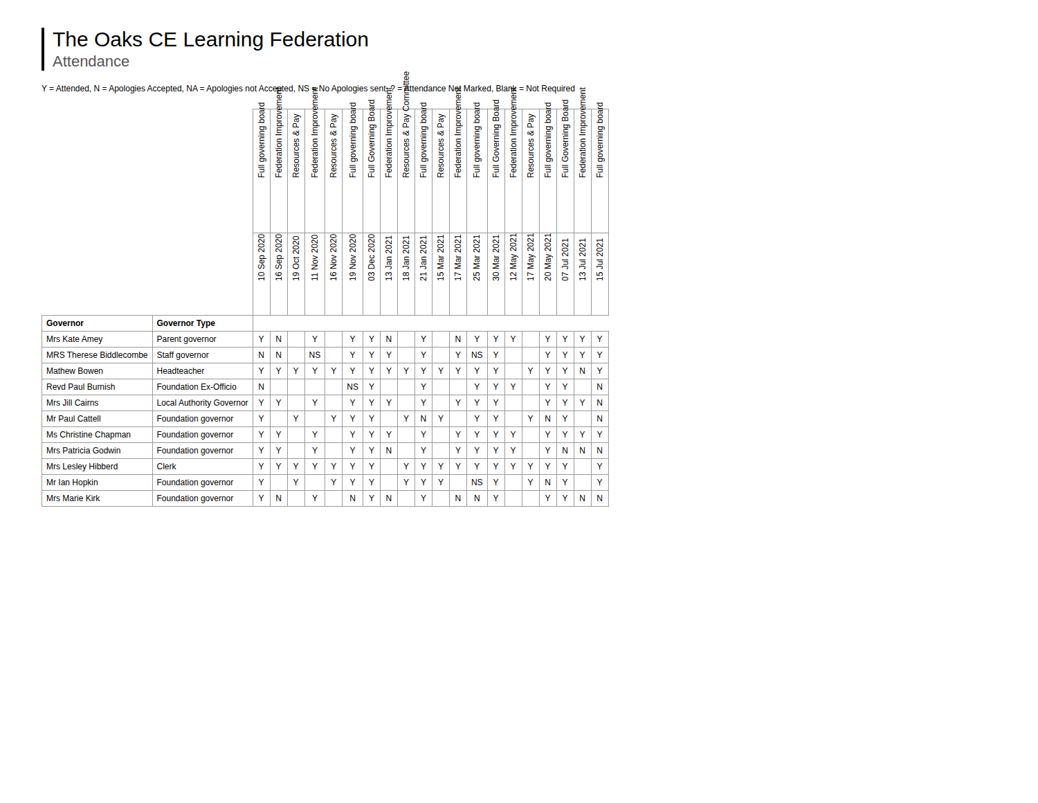The Oaks CE Learning Federation
Attendance
Y = Attended, N = Apologies Accepted, NA = Apologies not Accepted, NS = No Apologies sent, ? = Attendance Not Marked, Blank = Not Required
| | | Full governing board | Federation Improvement | Resources & Pay | Federation Improvement | Resources & Pay | Full governing board | Full Governing Board | Federation Improvement | Resources & Pay Committee | Full governing board | Resources & Pay | Federation Improvement | Full governing board | Full Governing Board | Federation Improvement | Resources & Pay | Full governing board | Full Governing Board | Federation Improvement | Full governing board |
| --- | --- | --- | --- | --- | --- | --- | --- | --- | --- | --- | --- | --- | --- | --- | --- | --- | --- | --- | --- | --- | --- |
| | | 10 Sep 2020 | 16 Sep 2020 | 19 Oct 2020 | 11 Nov 2020 | 16 Nov 2020 | 19 Nov 2020 | 03 Dec 2020 | 13 Jan 2021 | 18 Jan 2021 | 21 Jan 2021 | 15 Mar 2021 | 17 Mar 2021 | 25 Mar 2021 | 30 Mar 2021 | 12 May 2021 | 17 May 2021 | 20 May 2021 | 07 Jul 2021 | 13 Jul 2021 | 15 Jul 2021 |
| Governor | Governor Type | |
| Mrs Kate Amey | Parent governor | Y | N | | Y | | Y | Y | N | | Y | | N | Y | Y | Y | | Y | Y | Y | Y |
| MRS Therese Biddlecombe | Staff governor | N | N | | NS | | Y | Y | Y | | Y | | Y | NS | Y | | | Y | Y | Y | Y |
| Mathew Bowen | Headteacher | Y | Y | Y | Y | Y | Y | Y | Y | Y | Y | Y | Y | Y | Y | | Y | Y | Y | N | Y |
| Revd Paul Burnish | Foundation Ex-Officio | N | | | | | NS | Y | | | Y | | | Y | Y | Y | | Y | Y | | N |
| Mrs Jill Cairns | Local Authority Governor | Y | Y | | Y | | Y | Y | Y | | Y | | Y | Y | Y | | | Y | Y | Y | N |
| Mr Paul Cattell | Foundation governor | Y | | Y | | Y | Y | Y | | Y | N | Y | | Y | Y | | Y | N | Y | | N |
| Ms Christine Chapman | Foundation governor | Y | Y | | Y | | Y | Y | Y | | Y | | Y | Y | Y | Y | | Y | Y | Y | Y |
| Mrs Patricia Godwin | Foundation governor | Y | Y | | Y | | Y | Y | N | | Y | | Y | Y | Y | Y | | Y | N | N | N |
| Mrs Lesley Hibberd | Clerk | Y | Y | Y | Y | Y | Y | Y | | Y | Y | Y | Y | Y | Y | Y | Y | Y | Y | | Y |
| Mr Ian Hopkin | Foundation governor | Y | | Y | | Y | Y | Y | | Y | Y | Y | | NS | Y | | Y | N | Y | | Y |
| Mrs Marie Kirk | Foundation governor | Y | N | | Y | | N | Y | N | | Y | | N | N | Y | | | Y | Y | N | N |